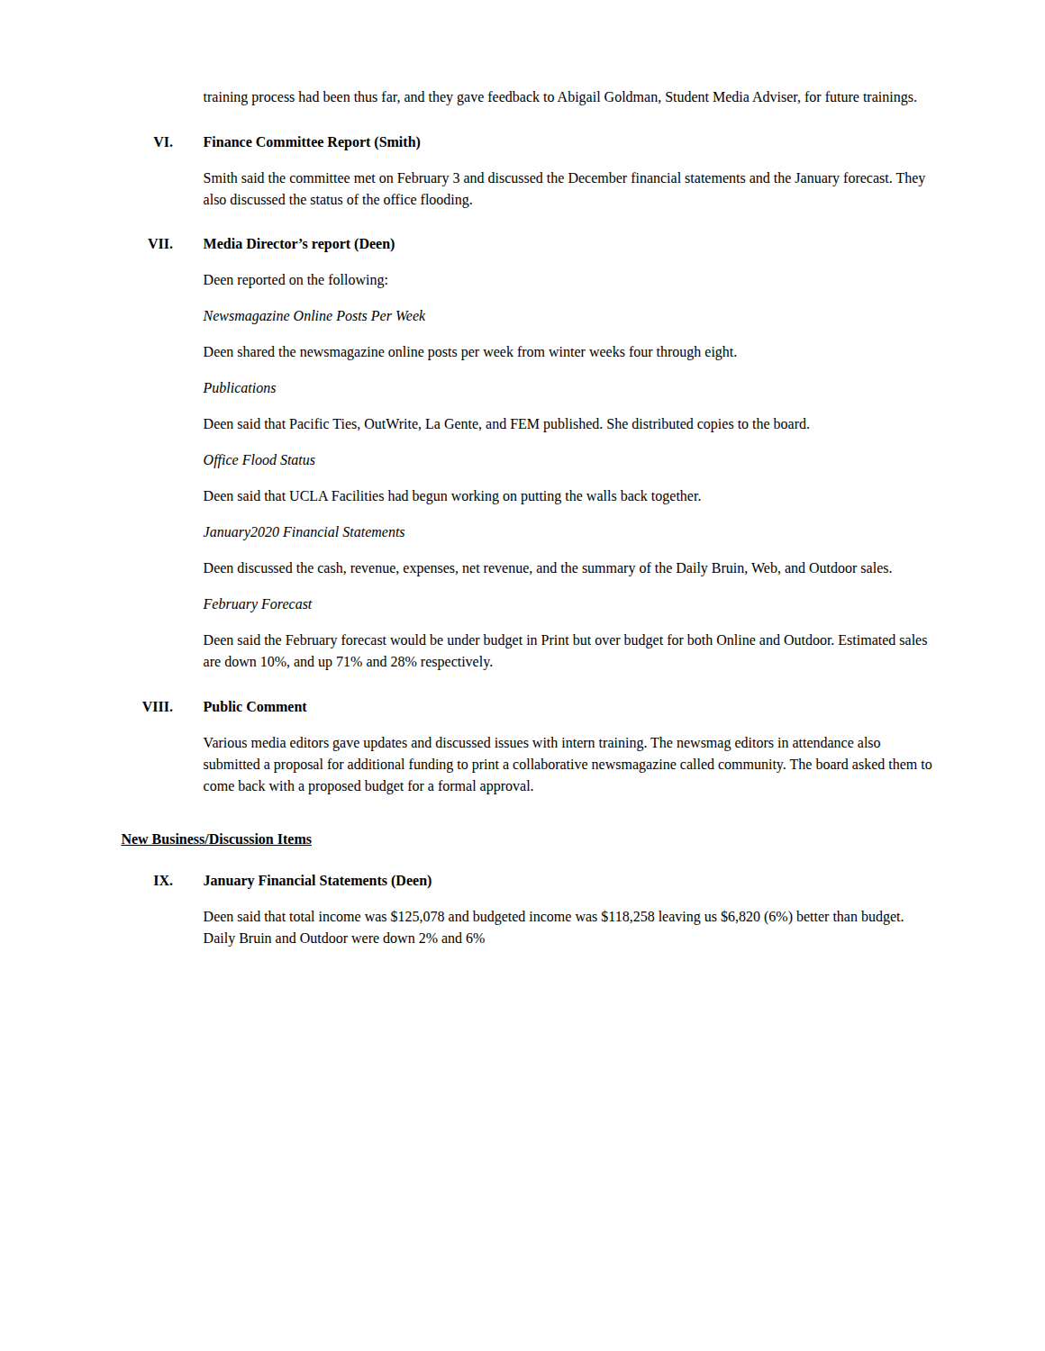training process had been thus far, and they gave feedback to Abigail Goldman, Student Media Adviser, for future trainings.
VI.
Finance Committee Report (Smith)
Smith said the committee met on February 3 and discussed the December financial statements and the January forecast. They also discussed the status of the office flooding.
VII.
Media Director’s report (Deen)
Deen reported on the following:
Newsmagazine Online Posts Per Week
Deen shared the newsmagazine online posts per week from winter weeks four through eight.
Publications
Deen said that Pacific Ties, OutWrite, La Gente, and FEM published. She distributed copies to the board.
Office Flood Status
Deen said that UCLA Facilities had begun working on putting the walls back together.
January2020 Financial Statements
Deen discussed the cash, revenue, expenses, net revenue, and the summary of the Daily Bruin, Web, and Outdoor sales.
February Forecast
Deen said the February forecast would be under budget in Print but over budget for both Online and Outdoor. Estimated sales are down 10%, and up 71% and 28% respectively.
VIII.
Public Comment
Various media editors gave updates and discussed issues with intern training. The newsmag editors in attendance also submitted a proposal for additional funding to print a collaborative newsmagazine called community. The board asked them to come back with a proposed budget for a formal approval.
New Business/Discussion Items
IX.
January Financial Statements (Deen)
Deen said that total income was $125,078 and budgeted income was $118,258 leaving us $6,820 (6%) better than budget. Daily Bruin and Outdoor were down 2% and 6%